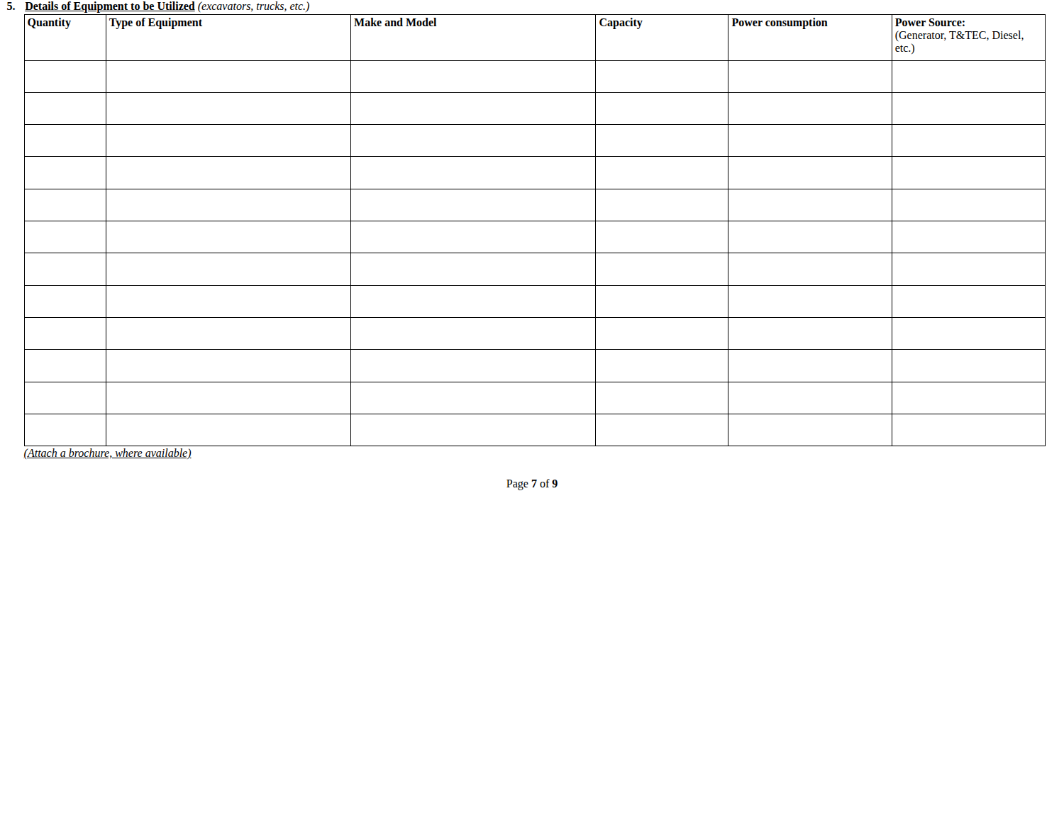5. Details of Equipment to be Utilized (excavators, trucks, etc.)
| Quantity | Type of Equipment | Make and Model | Capacity | Power consumption | Power Source: (Generator, T&TEC, Diesel, etc.) |
| --- | --- | --- | --- | --- | --- |
(Attach a brochure, where available)
Page 7 of 9